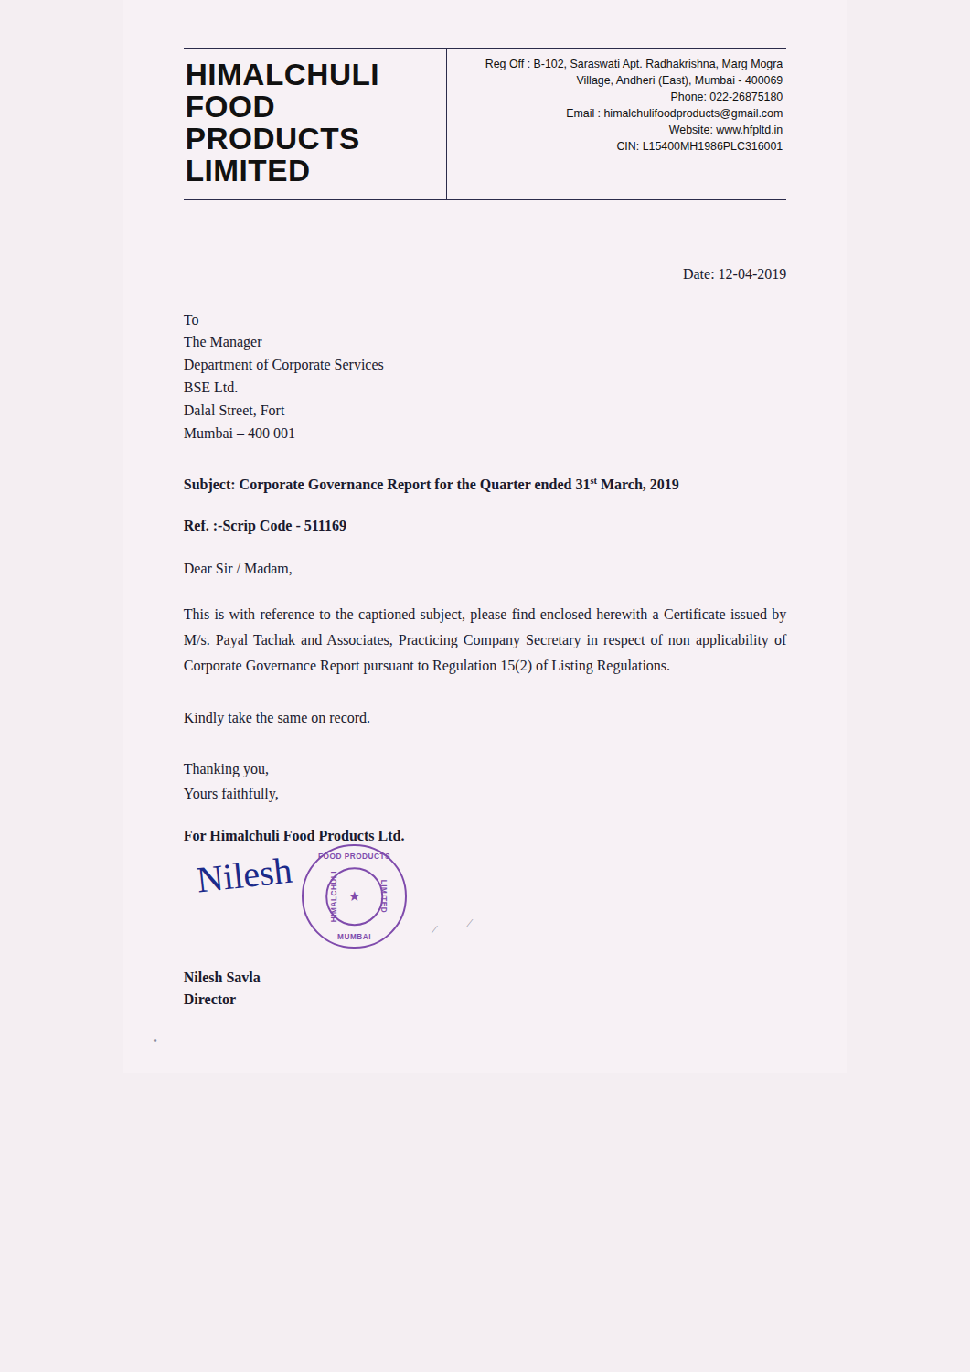HIMALCHULI FOOD
PRODUCTS LIMITED
Reg Off : B-102, Saraswati Apt. Radhakrishna, Marg Mogra
Village, Andheri (East), Mumbai - 400069
Phone: 022-26875180
Email : himalchulifoodproducts@gmail.com
Website: www.hfpltd.in
CIN: L15400MH1986PLC316001
Date: 12-04-2019
To
The Manager
Department of Corporate Services
BSE Ltd.
Dalal Street, Fort
Mumbai – 400 001
Subject: Corporate Governance Report for the Quarter ended 31st March, 2019
Ref. :-Scrip Code - 511169
Dear Sir / Madam,
This is with reference to the captioned subject, please find enclosed herewith a Certificate issued by M/s. Payal Tachak and Associates, Practicing Company Secretary in respect of non applicability of Corporate Governance Report pursuant to Regulation 15(2) of Listing Regulations.
Kindly take the same on record.
Thanking you,
Yours faithfully,
For Himalchuli Food Products Ltd.
Nilesh
FOOD PRODUCTS HIMALCHULI LIMITED MUMBAI ★
Nilesh Savla
Director
• ⁄ ⁄